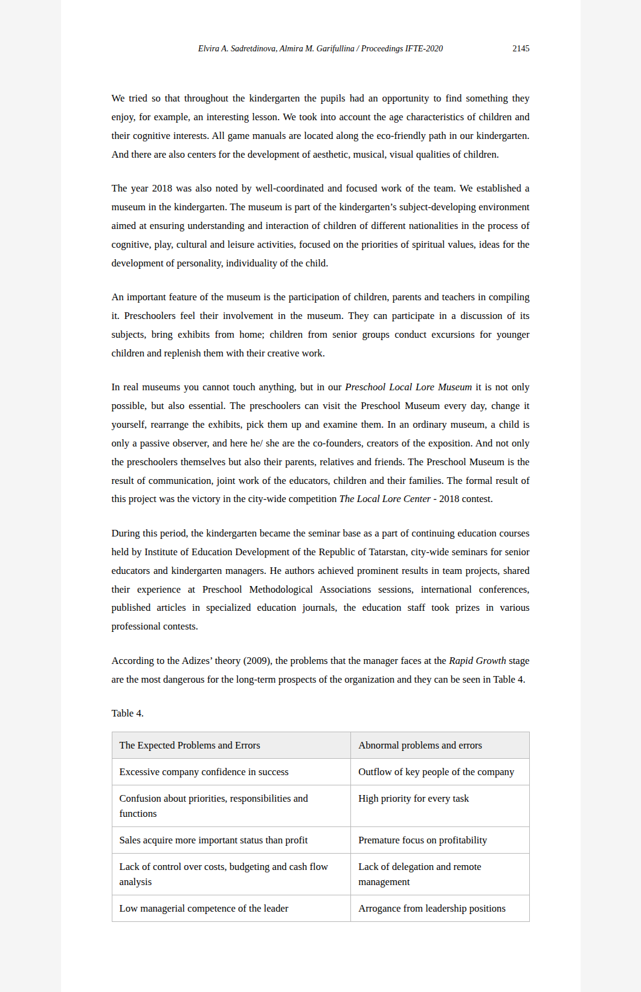Elvira A. Sadretdinova, Almira M. Garifullina / Proceedings IFTE-2020 2145
We tried so that throughout the kindergarten the pupils had an opportunity to find something they enjoy, for example, an interesting lesson. We took into account the age characteristics of children and their cognitive interests. All game manuals are located along the eco-friendly path in our kindergarten. And there are also centers for the development of aesthetic, musical, visual qualities of children.
The year 2018 was also noted by well-coordinated and focused work of the team. We established a museum in the kindergarten. The museum is part of the kindergarten’s subject-developing environment aimed at ensuring understanding and interaction of children of different nationalities in the process of cognitive, play, cultural and leisure activities, focused on the priorities of spiritual values, ideas for the development of personality, individuality of the child.
An important feature of the museum is the participation of children, parents and teachers in compiling it. Preschoolers feel their involvement in the museum. They can participate in a discussion of its subjects, bring exhibits from home; children from senior groups conduct excursions for younger children and replenish them with their creative work.
In real museums you cannot touch anything, but in our Preschool Local Lore Museum it is not only possible, but also essential. The preschoolers can visit the Preschool Museum every day, change it yourself, rearrange the exhibits, pick them up and examine them. In an ordinary museum, a child is only a passive observer, and here he/ she are the co-founders, creators of the exposition. And not only the preschoolers themselves but also their parents, relatives and friends. The Preschool Museum is the result of communication, joint work of the educators, children and their families. The formal result of this project was the victory in the city-wide competition The Local Lore Center - 2018 contest.
During this period, the kindergarten became the seminar base as a part of continuing education courses held by Institute of Education Development of the Republic of Tatarstan, city-wide seminars for senior educators and kindergarten managers. He authors achieved prominent results in team projects, shared their experience at Preschool Methodological Associations sessions, international conferences, published articles in specialized education journals, the education staff took prizes in various professional contests.
According to the Adizes’ theory (2009), the problems that the manager faces at the Rapid Growth stage are the most dangerous for the long-term prospects of the organization and they can be seen in Table 4.
Table 4.
| The Expected Problems and Errors | Abnormal problems and errors |
| --- | --- |
| Excessive company confidence in success | Outflow of key people of the company |
| Confusion about priorities, responsibilities and functions | High priority for every task |
| Sales acquire more important status than profit | Premature focus on profitability |
| Lack of control over costs, budgeting and cash flow analysis | Lack of delegation and remote management |
| Low managerial competence of the leader | Arrogance from leadership positions |